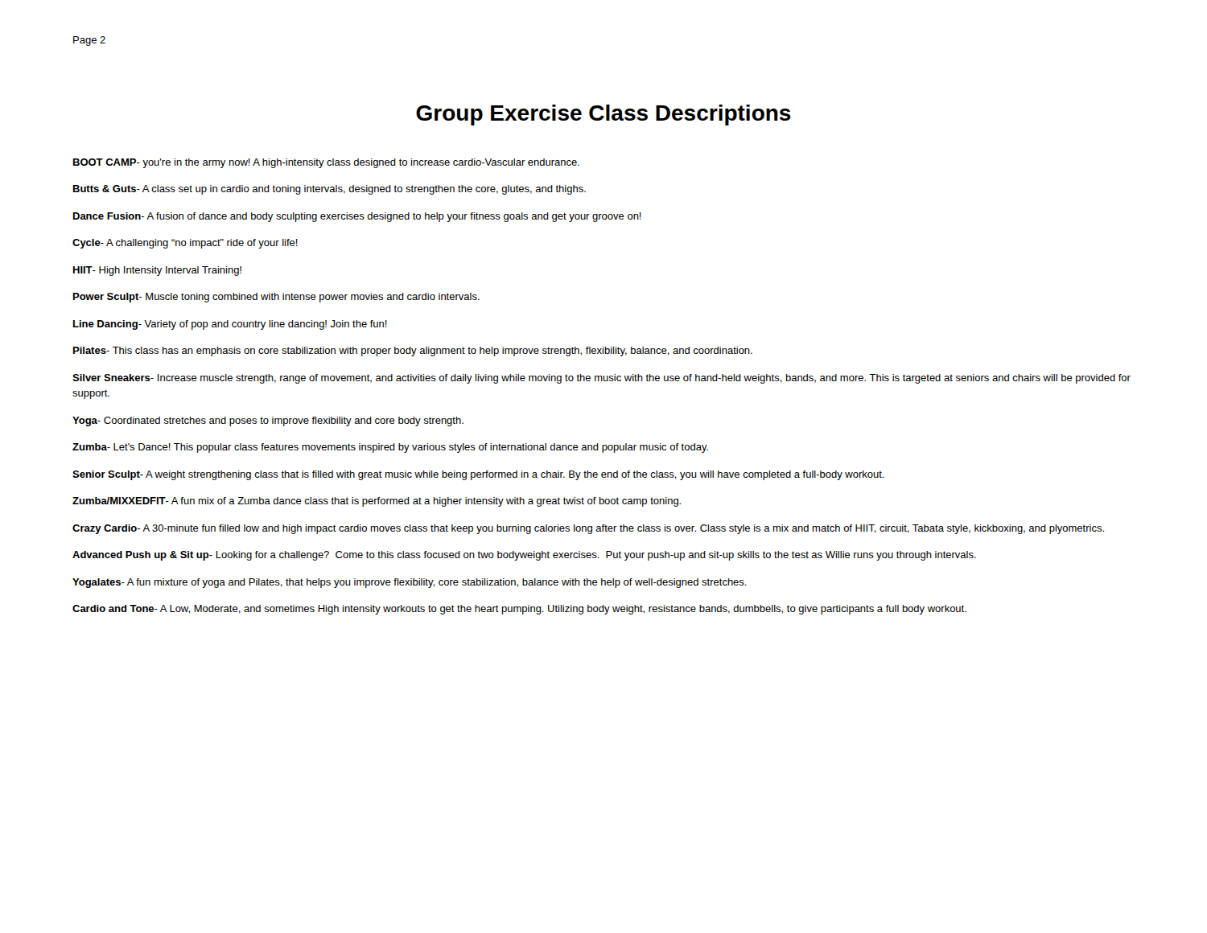Page 2
Group Exercise Class Descriptions
BOOT CAMP- you're in the army now! A high-intensity class designed to increase cardio-Vascular endurance.
Butts & Guts- A class set up in cardio and toning intervals, designed to strengthen the core, glutes, and thighs.
Dance Fusion- A fusion of dance and body sculpting exercises designed to help your fitness goals and get your groove on!
Cycle- A challenging “no impact” ride of your life!
HIIT- High Intensity Interval Training!
Power Sculpt- Muscle toning combined with intense power movies and cardio intervals.
Line Dancing- Variety of pop and country line dancing! Join the fun!
Pilates- This class has an emphasis on core stabilization with proper body alignment to help improve strength, flexibility, balance, and coordination.
Silver Sneakers- Increase muscle strength, range of movement, and activities of daily living while moving to the music with the use of hand-held weights, bands, and more. This is targeted at seniors and chairs will be provided for support.
Yoga- Coordinated stretches and poses to improve flexibility and core body strength.
Zumba- Let's Dance! This popular class features movements inspired by various styles of international dance and popular music of today.
Senior Sculpt- A weight strengthening class that is filled with great music while being performed in a chair. By the end of the class, you will have completed a full-body workout.
Zumba/MIXXEDFIT- A fun mix of a Zumba dance class that is performed at a higher intensity with a great twist of boot camp toning.
Crazy Cardio- A 30-minute fun filled low and high impact cardio moves class that keep you burning calories long after the class is over. Class style is a mix and match of HIIT, circuit, Tabata style, kickboxing, and plyometrics.
Advanced Push up & Sit up- Looking for a challenge? Come to this class focused on two bodyweight exercises. Put your push-up and sit-up skills to the test as Willie runs you through intervals.
Yogalates- A fun mixture of yoga and Pilates, that helps you improve flexibility, core stabilization, balance with the help of well-designed stretches.
Cardio and Tone- A Low, Moderate, and sometimes High intensity workouts to get the heart pumping. Utilizing body weight, resistance bands, dumbbells, to give participants a full body workout.